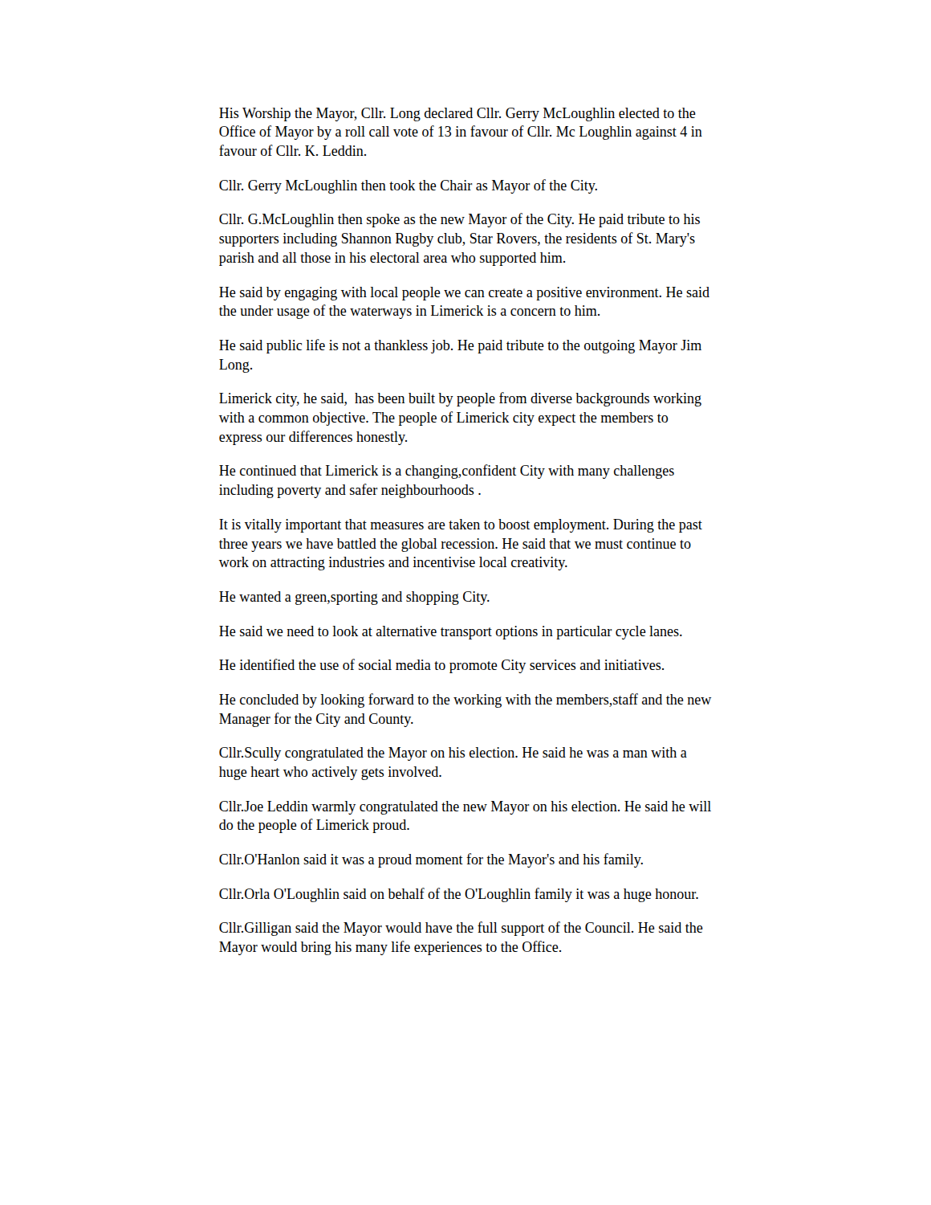His Worship the Mayor, Cllr. Long declared Cllr. Gerry McLoughlin elected to the Office of Mayor by a roll call vote of 13 in favour of Cllr. Mc Loughlin against 4 in favour of Cllr. K. Leddin.
Cllr. Gerry McLoughlin then took the Chair as Mayor of the City.
Cllr. G.McLoughlin then spoke as the new Mayor of the City. He paid tribute to his supporters including Shannon Rugby club, Star Rovers, the residents of St. Mary's parish and all those in his electoral area who supported him.
He said by engaging with local people we can create a positive environment. He said the under usage of the waterways in Limerick is a concern to him.
He said public life is not a thankless job. He paid tribute to the outgoing Mayor Jim Long.
Limerick city, he said, has been built by people from diverse backgrounds working with a common objective. The people of Limerick city expect the members to express our differences honestly.
He continued that Limerick is a changing,confident City with many challenges including poverty and safer neighbourhoods .
It is vitally important that measures are taken to boost employment. During the past three years we have battled the global recession. He said that we must continue to work on attracting industries and incentivise local creativity.
He wanted a green,sporting and shopping City.
He said we need to look at alternative transport options in particular cycle lanes.
He identified the use of social media to promote City services and initiatives.
He concluded by looking forward to the working with the members,staff and the new Manager for the City and County.
Cllr.Scully congratulated the Mayor on his election. He said he was a man with a huge heart who actively gets involved.
Cllr.Joe Leddin warmly congratulated the new Mayor on his election. He said he will do the people of Limerick proud.
Cllr.O'Hanlon said it was a proud moment for the Mayor's and his family.
Cllr.Orla O'Loughlin said on behalf of the O'Loughlin family it was a huge honour.
Cllr.Gilligan said the Mayor would have the full support of the Council. He said the Mayor would bring his many life experiences to the Office.